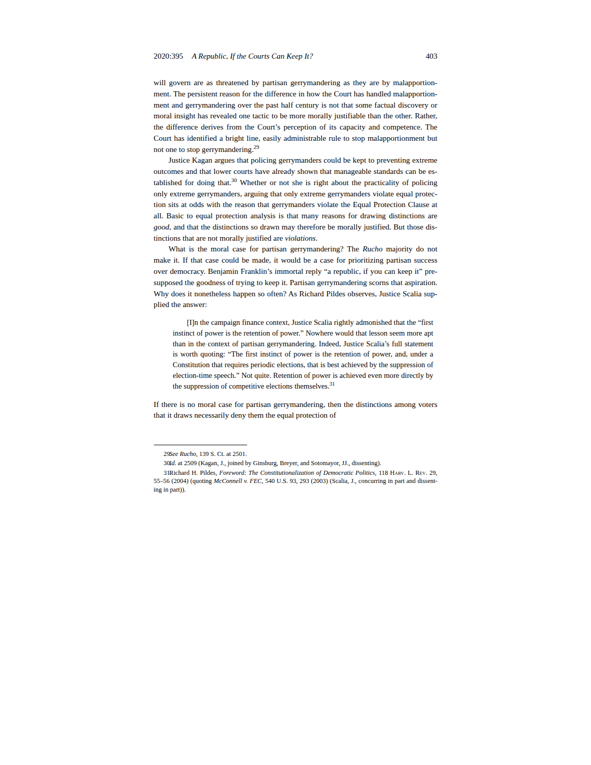2020:395 A Republic, If the Courts Can Keep It? 403
will govern are as threatened by partisan gerrymandering as they are by malapportionment. The persistent reason for the difference in how the Court has handled malapportionment and gerrymandering over the past half century is not that some factual discovery or moral insight has revealed one tactic to be more morally justifiable than the other. Rather, the difference derives from the Court’s perception of its capacity and competence. The Court has identified a bright line, easily administrable rule to stop malapportionment but not one to stop gerrymandering.29
Justice Kagan argues that policing gerrymanders could be kept to preventing extreme outcomes and that lower courts have already shown that manageable standards can be established for doing that.30 Whether or not she is right about the practicality of policing only extreme gerrymanders, arguing that only extreme gerrymanders violate equal protection sits at odds with the reason that gerrymanders violate the Equal Protection Clause at all. Basic to equal protection analysis is that many reasons for drawing distinctions are good, and that the distinctions so drawn may therefore be morally justified. But those distinctions that are not morally justified are violations.
What is the moral case for partisan gerrymandering? The Rucho majority do not make it. If that case could be made, it would be a case for prioritizing partisan success over democracy. Benjamin Franklin’s immortal reply “a republic, if you can keep it” presupposed the goodness of trying to keep it. Partisan gerrymandering scorns that aspiration. Why does it nonetheless happen so often? As Richard Pildes observes, Justice Scalia supplied the answer:
[I]n the campaign finance context, Justice Scalia rightly admonished that the “first instinct of power is the retention of power.” Nowhere would that lesson seem more apt than in the context of partisan gerrymandering. Indeed, Justice Scalia’s full statement is worth quoting: “The first instinct of power is the retention of power, and, under a Constitution that requires periodic elections, that is best achieved by the suppression of election-time speech.” Not quite. Retention of power is achieved even more directly by the suppression of competitive elections themselves.31
If there is no moral case for partisan gerrymandering, then the distinctions among voters that it draws necessarily deny them the equal protection of
29. See Rucho, 139 S. Ct. at 2501.
30. Id. at 2509 (Kagan, J., joined by Ginsburg, Breyer, and Sotomayor, JJ., dissenting).
31. Richard H. Pildes, Foreword: The Constitutionalization of Democratic Politics, 118 Harv. L. Rev. 29, 55–56 (2004) (quoting McConnell v. FEC, 540 U.S. 93, 293 (2003) (Scalia, J., concurring in part and dissenting in part)).